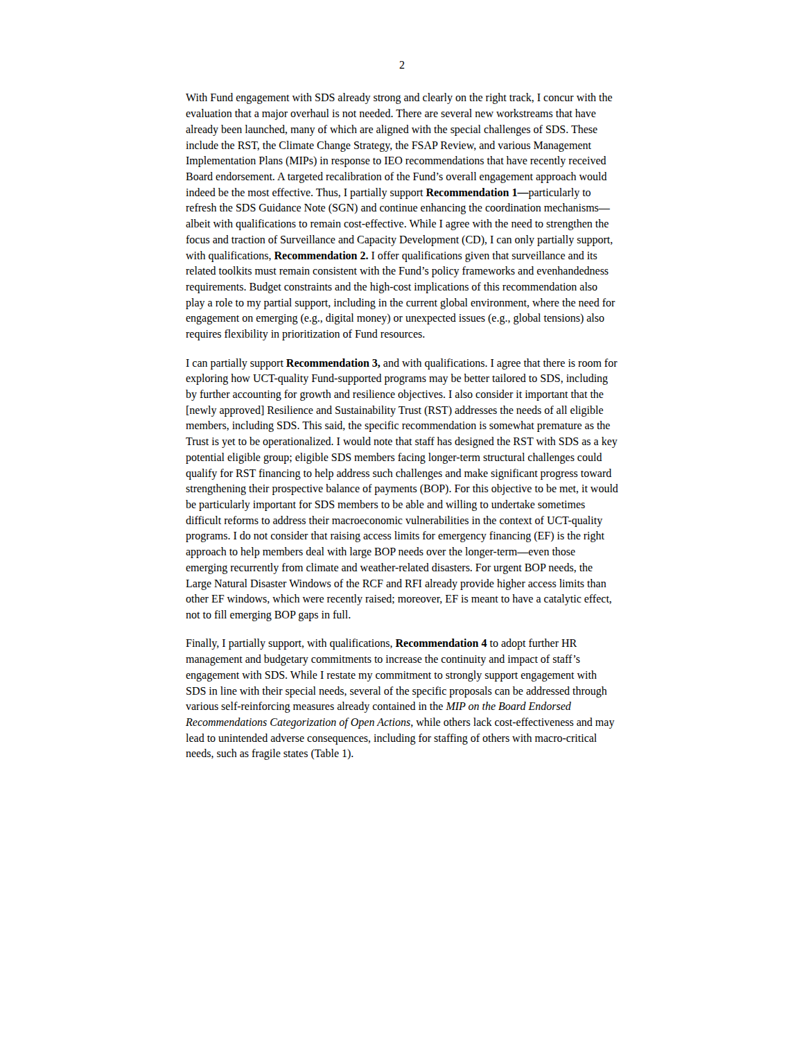2
With Fund engagement with SDS already strong and clearly on the right track, I concur with the evaluation that a major overhaul is not needed. There are several new workstreams that have already been launched, many of which are aligned with the special challenges of SDS. These include the RST, the Climate Change Strategy, the FSAP Review, and various Management Implementation Plans (MIPs) in response to IEO recommendations that have recently received Board endorsement. A targeted recalibration of the Fund’s overall engagement approach would indeed be the most effective. Thus, I partially support Recommendation 1—particularly to refresh the SDS Guidance Note (SGN) and continue enhancing the coordination mechanisms—albeit with qualifications to remain cost-effective. While I agree with the need to strengthen the focus and traction of Surveillance and Capacity Development (CD), I can only partially support, with qualifications, Recommendation 2. I offer qualifications given that surveillance and its related toolkits must remain consistent with the Fund’s policy frameworks and evenhandedness requirements. Budget constraints and the high-cost implications of this recommendation also play a role to my partial support, including in the current global environment, where the need for engagement on emerging (e.g., digital money) or unexpected issues (e.g., global tensions) also requires flexibility in prioritization of Fund resources.
I can partially support Recommendation 3, and with qualifications. I agree that there is room for exploring how UCT-quality Fund-supported programs may be better tailored to SDS, including by further accounting for growth and resilience objectives. I also consider it important that the [newly approved] Resilience and Sustainability Trust (RST) addresses the needs of all eligible members, including SDS. This said, the specific recommendation is somewhat premature as the Trust is yet to be operationalized. I would note that staff has designed the RST with SDS as a key potential eligible group; eligible SDS members facing longer-term structural challenges could qualify for RST financing to help address such challenges and make significant progress toward strengthening their prospective balance of payments (BOP). For this objective to be met, it would be particularly important for SDS members to be able and willing to undertake sometimes difficult reforms to address their macroeconomic vulnerabilities in the context of UCT-quality programs. I do not consider that raising access limits for emergency financing (EF) is the right approach to help members deal with large BOP needs over the longer-term—even those emerging recurrently from climate and weather-related disasters. For urgent BOP needs, the Large Natural Disaster Windows of the RCF and RFI already provide higher access limits than other EF windows, which were recently raised; moreover, EF is meant to have a catalytic effect, not to fill emerging BOP gaps in full.
Finally, I partially support, with qualifications, Recommendation 4 to adopt further HR management and budgetary commitments to increase the continuity and impact of staff’s engagement with SDS. While I restate my commitment to strongly support engagement with SDS in line with their special needs, several of the specific proposals can be addressed through various self-reinforcing measures already contained in the MIP on the Board Endorsed Recommendations Categorization of Open Actions, while others lack cost-effectiveness and may lead to unintended adverse consequences, including for staffing of others with macro-critical needs, such as fragile states (Table 1).